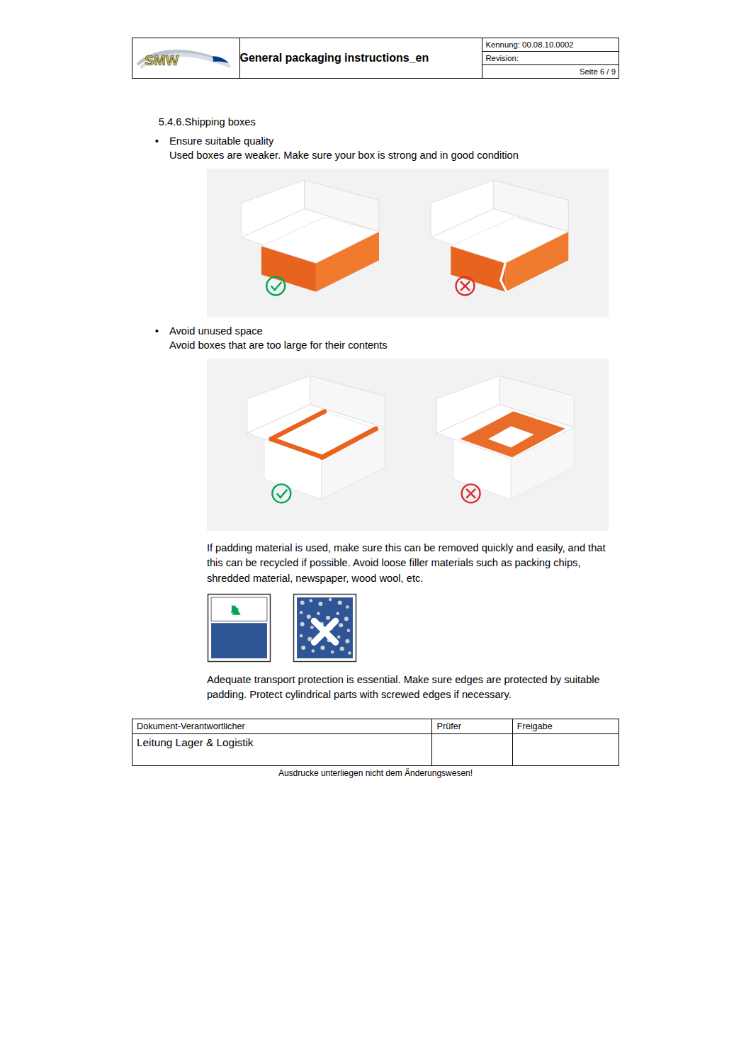| | General packaging instructions_en | / Kennung: 00.08.10.0002 / / Revision: / / Seite 6 / 9 / |
5.4.6.Shipping boxes
•
Ensure suitable quality
Used boxes are weaker. Make sure your box is strong and in good condition
•
Avoid unused space
Avoid boxes that are too large for their contents
If padding material is used, make sure this can be removed quickly and easily, and that this can be recycled if possible. Avoid loose filler materials such as packing chips, shredded material, newspaper, wood wool, etc.
Adequate transport protection is essential. Make sure edges are protected by suitable padding. Protect cylindrical parts with screwed edges if necessary.
| Dokument-Verantwortlicher | Prüfer | Freigabe |
| Leitung Lager & Logistik | | |
Ausdrucke unterliegen nicht dem Änderungswesen!